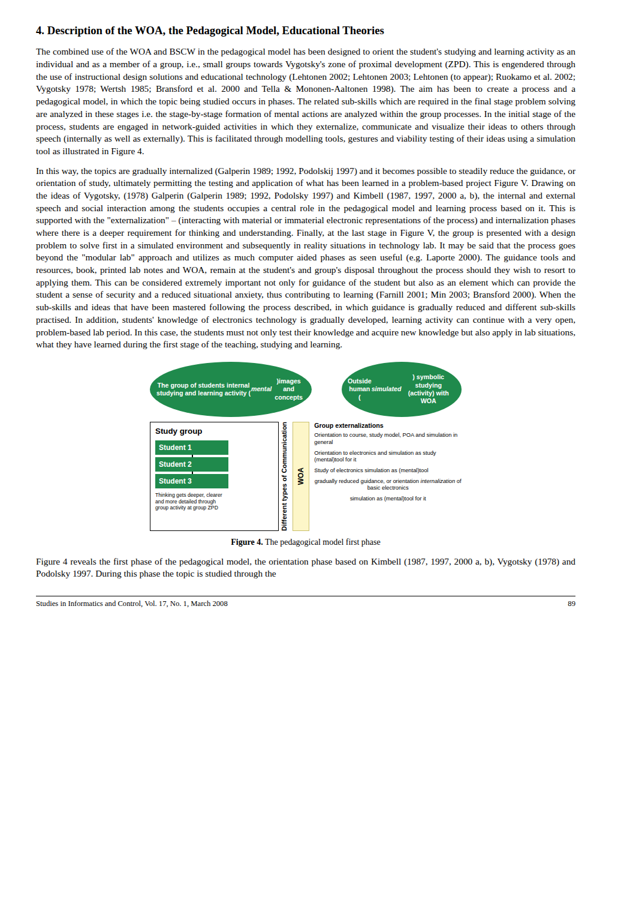4. Description of the WOA, the Pedagogical Model, Educational Theories
The combined use of the WOA and BSCW in the pedagogical model has been designed to orient the student's studying and learning activity as an individual and as a member of a group, i.e., small groups towards Vygotsky's zone of proximal development (ZPD). This is engendered through the use of instructional design solutions and educational technology (Lehtonen 2002; Lehtonen 2003; Lehtonen (to appear); Ruokamo et al. 2002; Vygotsky 1978; Wertsh 1985; Bransford et al. 2000 and Tella & Mononen-Aaltonen 1998). The aim has been to create a process and a pedagogical model, in which the topic being studied occurs in phases. The related sub-skills which are required in the final stage problem solving are analyzed in these stages i.e. the stage-by-stage formation of mental actions are analyzed within the group processes. In the initial stage of the process, students are engaged in network-guided activities in which they externalize, communicate and visualize their ideas to others through speech (internally as well as externally). This is facilitated through modelling tools, gestures and viability testing of their ideas using a simulation tool as illustrated in Figure 4.
In this way, the topics are gradually internalized (Galperin 1989; 1992, Podolskij 1997) and it becomes possible to steadily reduce the guidance, or orientation of study, ultimately permitting the testing and application of what has been learned in a problem-based project Figure V. Drawing on the ideas of Vygotsky, (1978) Galperin (Galperin 1989; 1992, Podolsky 1997) and Kimbell (1987, 1997, 2000 a, b), the internal and external speech and social interaction among the students occupies a central role in the pedagogical model and learning process based on it. This is supported with the "externalization" – (interacting with material or immaterial electronic representations of the process) and internalization phases where there is a deeper requirement for thinking and understanding. Finally, at the last stage in Figure V, the group is presented with a design problem to solve first in a simulated environment and subsequently in reality situations in technology lab. It may be said that the process goes beyond the "modular lab" approach and utilizes as much computer aided phases as seen useful (e.g. Laporte 2000). The guidance tools and resources, book, printed lab notes and WOA, remain at the student's and group's disposal throughout the process should they wish to resort to applying them. This can be considered extremely important not only for guidance of the student but also as an element which can provide the student a sense of security and a reduced situational anxiety, thus contributing to learning (Farnill 2001; Min 2003; Bransford 2000). When the sub-skills and ideas that have been mastered following the process described, in which guidance is gradually reduced and different sub-skills practised. In addition, students' knowledge of electronics technology is gradually developed, learning activity can continue with a very open, problem-based lab period. In this case, the students must not only test their knowledge and acquire new knowledge but also apply in lab situations, what they have learned during the first stage of the teaching, studying and learning.
The group of students internal studying and learning activity (mental)images and concepts
Outside human (simulated) symbolic studying (activity) with WOA
Study group
Student 1
Student 2
Student 3
Thinking gets deeper, clearer and more detailed through group activity at group ZPD
Different types of Communication
WOA
Group externalizations
Orientation to course, study model, POA and simulation in general
Orientation to electronics and simulation as study (mental)tool for it
Study of electronics simulation as (mental)tool
gradually reduced guidance, or orientation internalization of basic electronics
simulation as (mental)tool for it
Figure 4. The pedagogical model first phase
Figure 4 reveals the first phase of the pedagogical model, the orientation phase based on Kimbell (1987, 1997, 2000 a, b), Vygotsky (1978) and Podolsky 1997. During this phase the topic is studied through the
Studies in Informatics and Control, Vol. 17, No. 1, March 2008 89